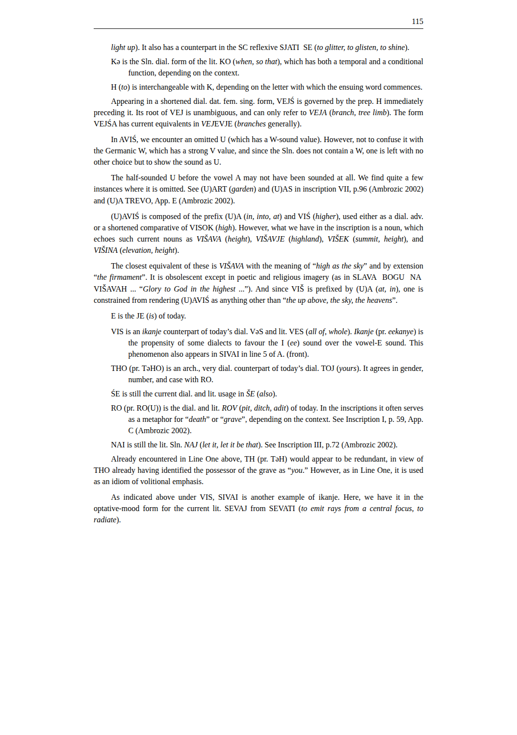115
light up). It also has a counterpart in the SC reflexive SJATI SE (to glitter, to glisten, to shine).
Kə is the Sln. dial. form of the lit. KO (when, so that), which has both a temporal and a conditional function, depending on the context.
H (to) is interchangeable with K, depending on the letter with which the ensuing word commences.
Appearing in a shortened dial. dat. fem. sing. form, VEJŚ is governed by the prep. H immediately preceding it. Its root of VEJ is unambiguous, and can only refer to VEJA (branch, tree limb). The form VEJŚA has current equivalents in VEJEVJE (branches generally).
In AVIŚ, we encounter an omitted U (which has a W-sound value). However, not to confuse it with the Germanic W, which has a strong V value, and since the Sln. does not contain a W, one is left with no other choice but to show the sound as U.
The half-sounded U before the vowel A may not have been sounded at all. We find quite a few instances where it is omitted. See (U)ART (garden) and (U)AS in inscription VII, p.96 (Ambrozic 2002) and (U)A TREVO, App. E (Ambrozic 2002).
(U)AVIŚ is composed of the prefix (U)A (in, into, at) and VIŚ (higher), used either as a dial. adv. or a shortened comparative of VISOK (high). However, what we have in the inscription is a noun, which echoes such current nouns as VIŠAVA (height), VIŠAVJE (highland), VIŠEK (summit, height), and VIŠINA (elevation, height).
The closest equivalent of these is VIŠAVA with the meaning of “high as the sky” and by extension “the firmament”. It is obsolescent except in poetic and religious imagery (as in SLAVA BOGU NA VIŠAVAH ... “Glory to God in the highest ...”). And since VIŠ is prefixed by (U)A (at, in), one is constrained from rendering (U)AVIŚ as anything other than “the up above, the sky, the heavens”.
E is the JE (is) of today.
VIS is an ikanje counterpart of today’s dial. VəS and lit. VES (all of, whole). Ikanje (pr. eekanye) is the propensity of some dialects to favour the I (ee) sound over the vowel-E sound. This phenomenon also appears in SIVAI in line 5 of A. (front).
THO (pr. TəHO) is an arch., very dial. counterpart of today’s dial. TOJ (yours). It agrees in gender, number, and case with RO.
ŚE is still the current dial. and lit. usage in ŠE (also).
RO (pr. RO(U)) is the dial. and lit. ROV (pit, ditch, adit) of today. In the inscriptions it often serves as a metaphor for “death” or “grave”, depending on the context. See Inscription I, p. 59, App. C (Ambrozic 2002).
NAI is still the lit. Sln. NAJ (let it, let it be that). See Inscription III, p.72 (Ambrozic 2002).
Already encountered in Line One above, TH (pr. TəH) would appear to be redundant, in view of THO already having identified the possessor of the grave as “you.” However, as in Line One, it is used as an idiom of volitional emphasis.
As indicated above under VIS, SIVAI is another example of ikanje. Here, we have it in the optative-mood form for the current lit. SEVAJ from SEVATI (to emit rays from a central focus, to radiate).